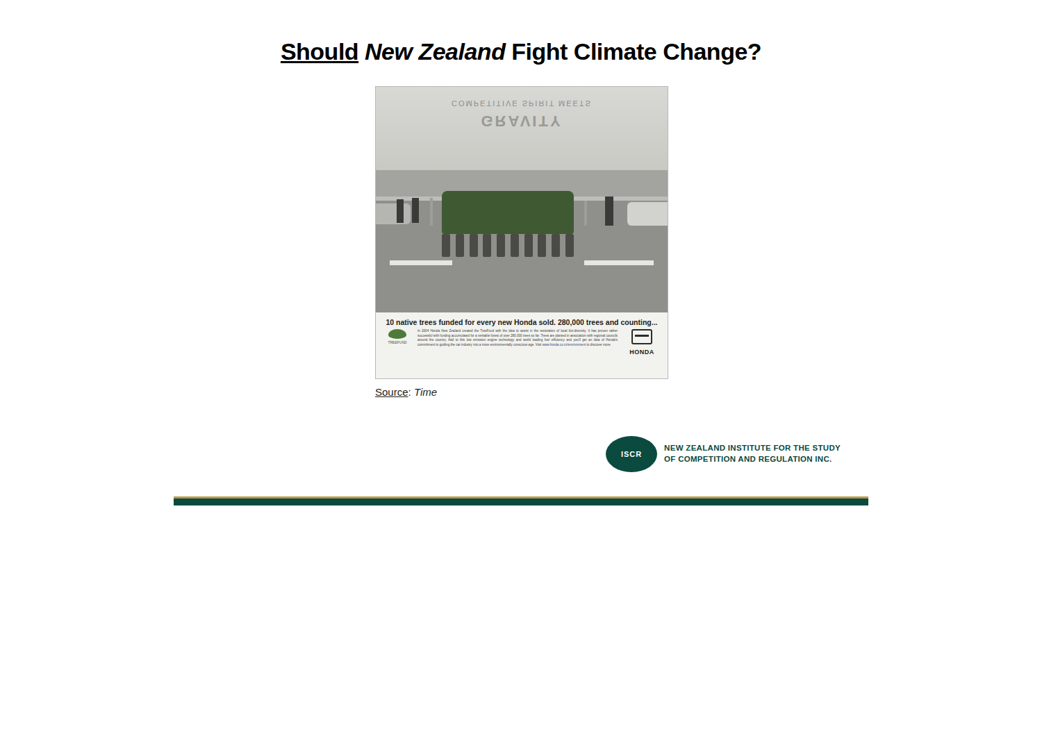Should New Zealand Fight Climate Change?
COMPETITIVE SPIRIT MEETS
GRAVITY
10 native trees funded for every new Honda sold. 280,000 trees and counting...
TREEFUND
In 2004 Honda New Zealand created the TreeFund with the idea to assist in the restoration of local bio-diversity. It has proven rather successful with funding accumulated for a veritable forest of over 280,000 trees so far. Trees are planted in association with regional councils around the country. Add to this low emission engine technology and world leading fuel efficiency and you'll get an idea of Honda's commitment to guiding the car industry into a more environmentally conscious age. Visit www.honda.co.nz/environment to discover more.
HONDA
Source: Time
ISCR
NEW ZEALAND INSTITUTE FOR THE STUDY
OF COMPETITION AND REGULATION INC.